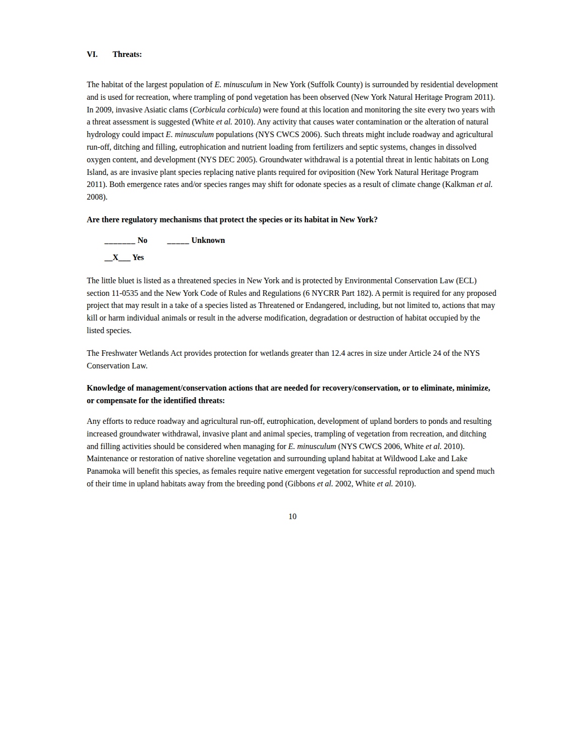VI. Threats:
The habitat of the largest population of E. minusculum in New York (Suffolk County) is surrounded by residential development and is used for recreation, where trampling of pond vegetation has been observed (New York Natural Heritage Program 2011). In 2009, invasive Asiatic clams (Corbicula corbicula) were found at this location and monitoring the site every two years with a threat assessment is suggested (White et al. 2010). Any activity that causes water contamination or the alteration of natural hydrology could impact E. minusculum populations (NYS CWCS 2006). Such threats might include roadway and agricultural run-off, ditching and filling, eutrophication and nutrient loading from fertilizers and septic systems, changes in dissolved oxygen content, and development (NYS DEC 2005). Groundwater withdrawal is a potential threat in lentic habitats on Long Island, as are invasive plant species replacing native plants required for oviposition (New York Natural Heritage Program 2011). Both emergence rates and/or species ranges may shift for odonate species as a result of climate change (Kalkman et al. 2008).
Are there regulatory mechanisms that protect the species or its habitat in New York?
_______ No _____ Unknown
__X___ Yes
The little bluet is listed as a threatened species in New York and is protected by Environmental Conservation Law (ECL) section 11-0535 and the New York Code of Rules and Regulations (6 NYCRR Part 182). A permit is required for any proposed project that may result in a take of a species listed as Threatened or Endangered, including, but not limited to, actions that may kill or harm individual animals or result in the adverse modification, degradation or destruction of habitat occupied by the listed species.
The Freshwater Wetlands Act provides protection for wetlands greater than 12.4 acres in size under Article 24 of the NYS Conservation Law.
Knowledge of management/conservation actions that are needed for recovery/conservation, or to eliminate, minimize, or compensate for the identified threats:
Any efforts to reduce roadway and agricultural run-off, eutrophication, development of upland borders to ponds and resulting increased groundwater withdrawal, invasive plant and animal species, trampling of vegetation from recreation, and ditching and filling activities should be considered when managing for E. minusculum (NYS CWCS 2006, White et al. 2010). Maintenance or restoration of native shoreline vegetation and surrounding upland habitat at Wildwood Lake and Lake Panamoka will benefit this species, as females require native emergent vegetation for successful reproduction and spend much of their time in upland habitats away from the breeding pond (Gibbons et al. 2002, White et al. 2010).
10